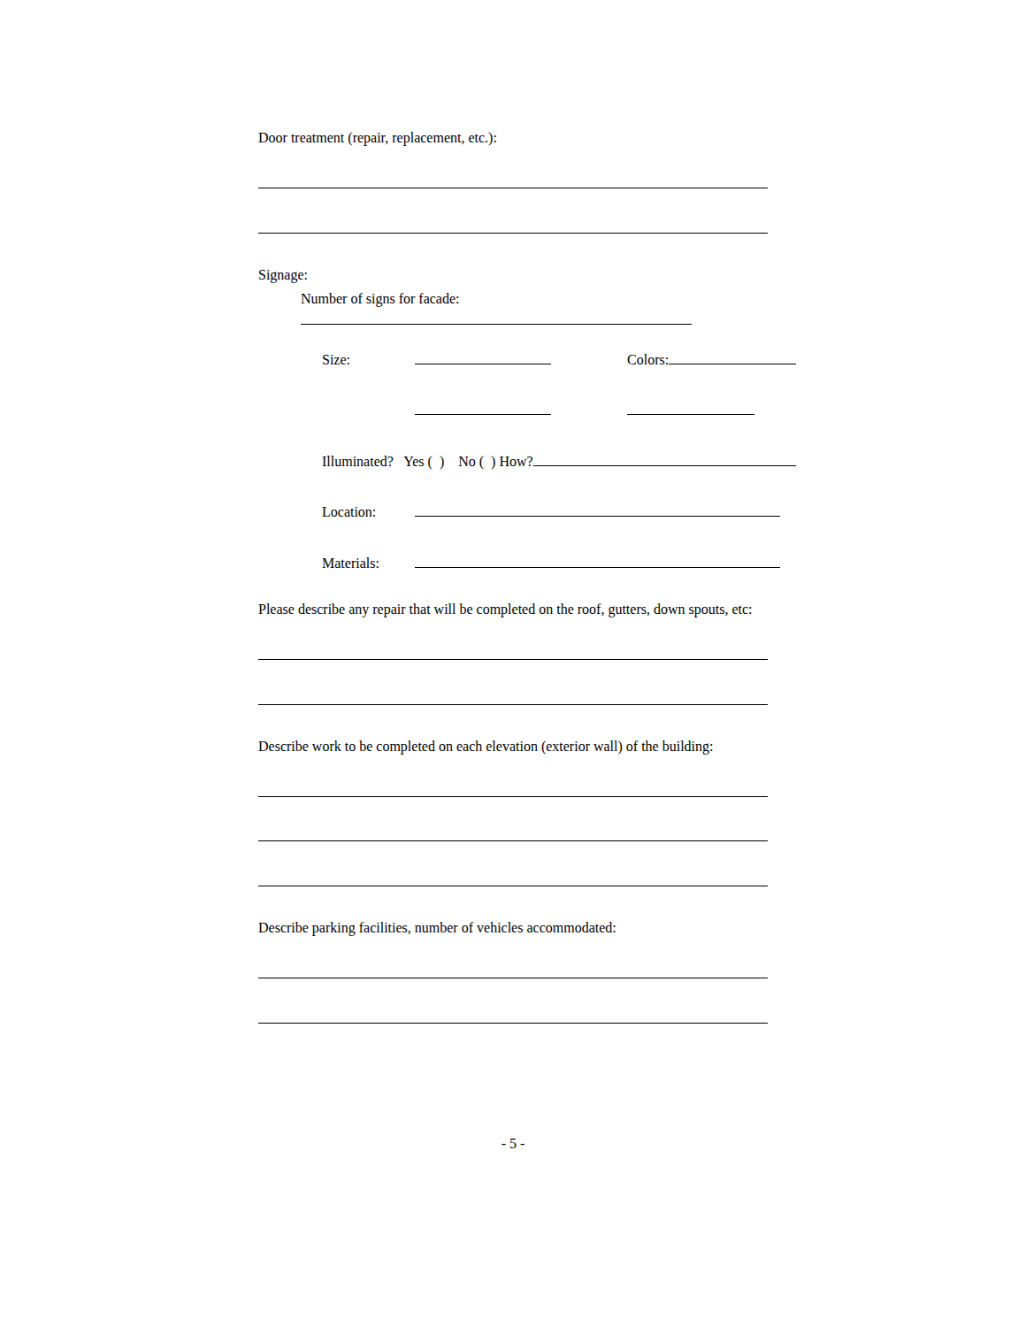Door treatment (repair, replacement, etc.):
Signage:
Number of signs for facade:
| Size: | | | Colors: |
| Illuminated? Yes ( ) No ( ) How? |
| Location: | |
| Materials: | |
Please describe any repair that will be completed on the roof, gutters, down spouts, etc:
Describe work to be completed on each elevation (exterior wall) of the building:
Describe parking facilities, number of vehicles accommodated:
- 5 -